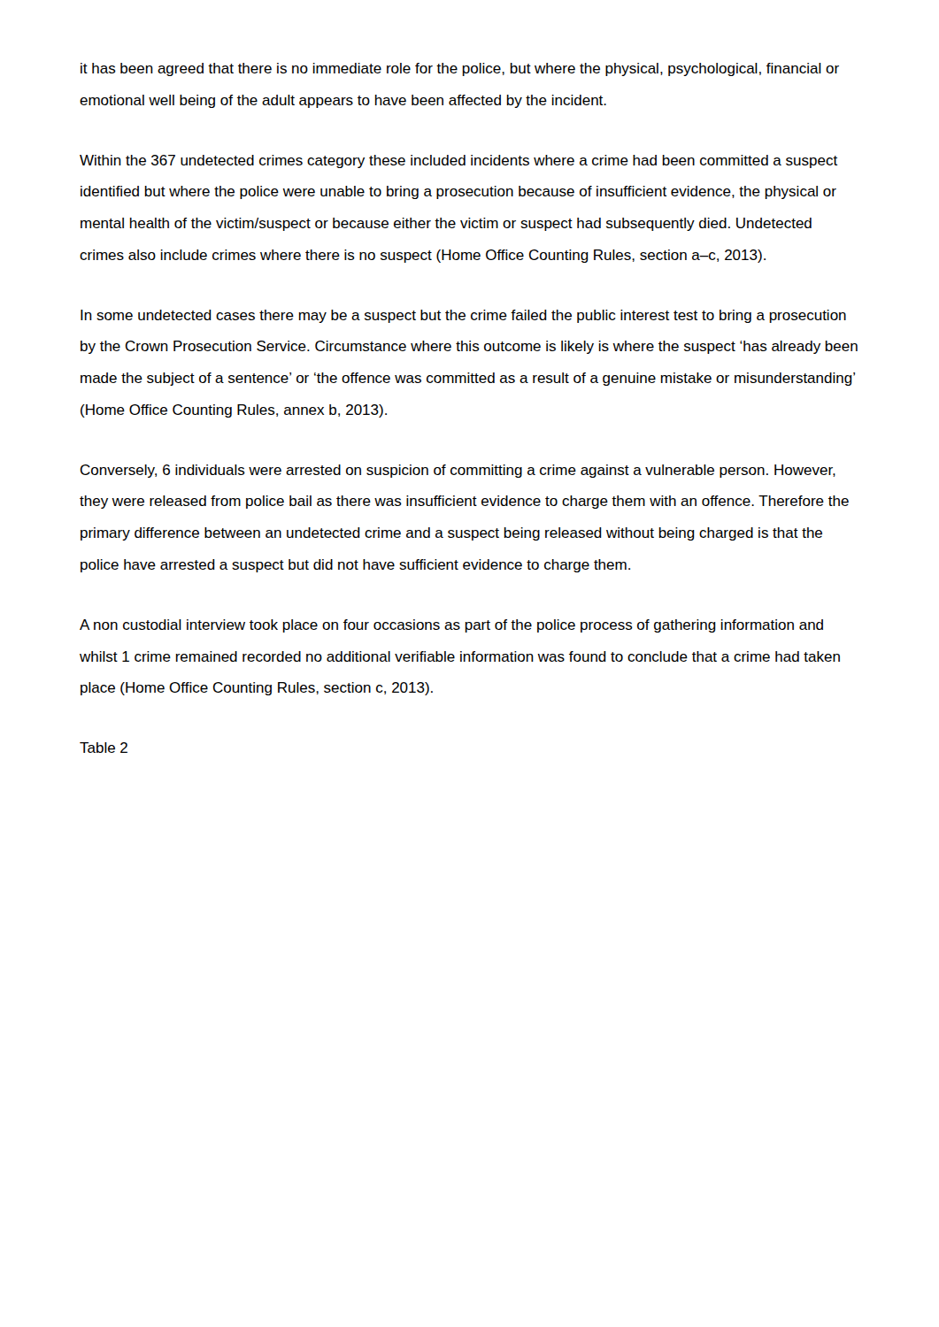it has been agreed that there is no immediate role for the police, but where the physical, psychological, financial or emotional well being of the adult appears to have been affected by the incident.
Within the 367 undetected crimes category these included incidents where a crime had been committed a suspect identified but where the police were unable to bring a prosecution because of insufficient evidence, the physical or mental health of the victim/suspect or because either the victim or suspect had subsequently died. Undetected crimes also include crimes where there is no suspect (Home Office Counting Rules, section a–c, 2013).
In some undetected cases there may be a suspect but the crime failed the public interest test to bring a prosecution by the Crown Prosecution Service. Circumstance where this outcome is likely is where the suspect ‘has already been made the subject of a sentence’ or ‘the offence was committed as a result of a genuine mistake or misunderstanding’ (Home Office Counting Rules, annex b, 2013).
Conversely, 6 individuals were arrested on suspicion of committing a crime against a vulnerable person. However, they were released from police bail as there was insufficient evidence to charge them with an offence. Therefore the primary difference between an undetected crime and a suspect being released without being charged is that the police have arrested a suspect but did not have sufficient evidence to charge them.
A non custodial interview took place on four occasions as part of the police process of gathering information and whilst 1 crime remained recorded no additional verifiable information was found to conclude that a crime had taken place (Home Office Counting Rules, section c, 2013).
Table 2